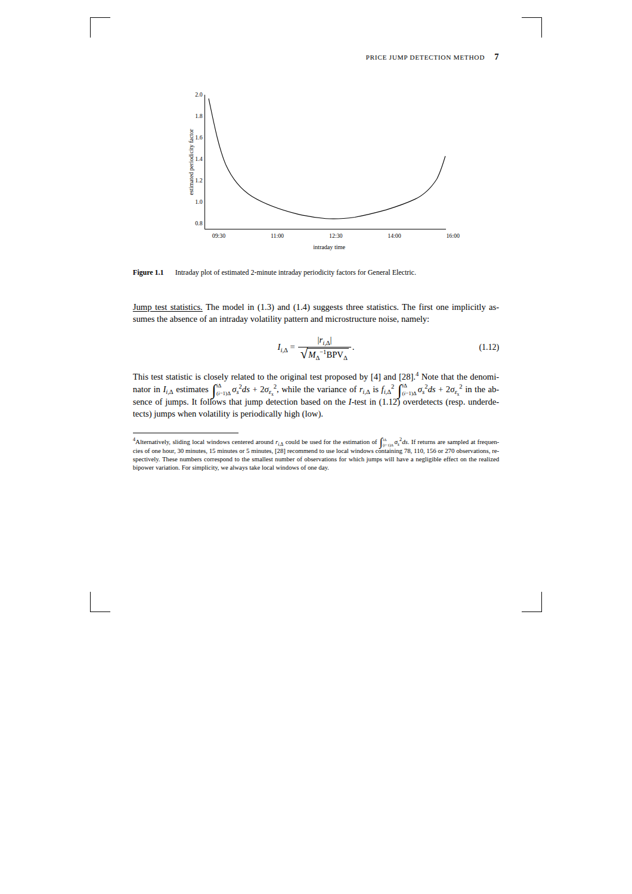Price Jump Detection Method 7
estimated periodicity factor
2.0 1.8 1.6 1.4 1.2 1.0 0.8
09:30 11:00 12:30 14:00 16:00
intraday time
Figure 1.1 Intraday plot of estimated 2-minute intraday periodicity factors for General Electric.
Jump test statistics. The model in (1.3) and (1.4) suggests three statistics. The first one implicitly assumes the absence of an intraday volatility pattern and microstructure noise, namely:
Ii,Δ = |ri,Δ| √MΔ−1BPVΔ . (1.12)
This test statistic is closely related to the original test proposed by [4] and [28].4 Note that the denominator in Ii,Δ estimates ∫i Δ(i−1)Δ σs2ds + 2σεx2, while the variance of ri,Δ is fi,Δ2 ∫i Δ(i−1)Δ σs2ds + 2σεx2 in the absence of jumps. It follows that jump detection based on the I-test in (1.12) overdetects (resp. underdetects) jumps when volatility is periodically high (low).
4Alternatively, sliding local windows centered around ri,Δ could be used for the estimation of ∫i Δ(i−1)Δ σs2ds. If returns are sampled at frequencies of one hour, 30 minutes, 15 minutes or 5 minutes, [28] recommend to use local windows containing 78, 110, 156 or 270 observations, respectively. These numbers correspond to the smallest number of observations for which jumps will have a negligible effect on the realized bipower variation. For simplicity, we always take local windows of one day.